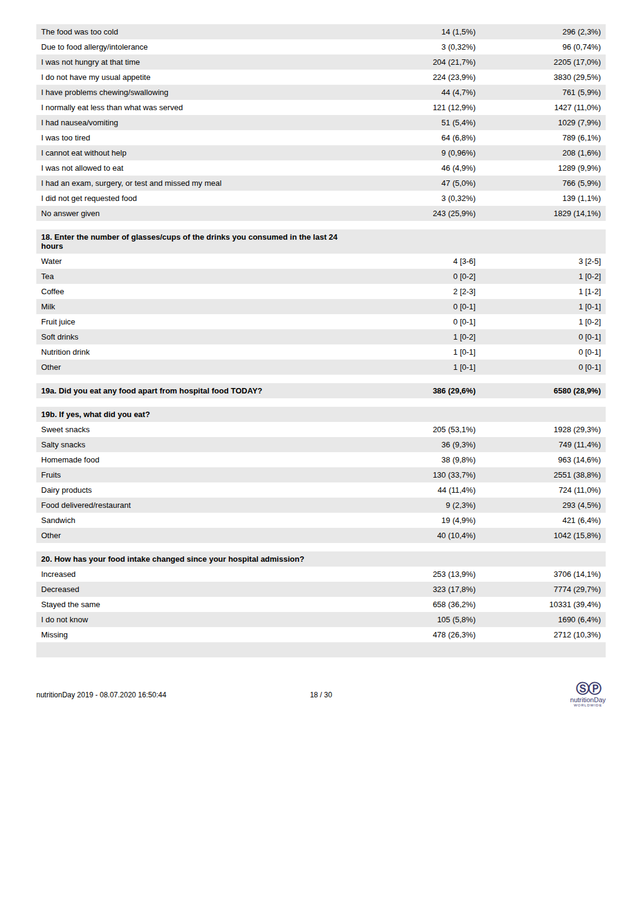| The food was too cold | 14 (1,5%) | 296 (2,3%) |
| Due to food allergy/intolerance | 3 (0,32%) | 96 (0,74%) |
| I was not hungry at that time | 204 (21,7%) | 2205 (17,0%) |
| I do not have my usual appetite | 224 (23,9%) | 3830 (29,5%) |
| I have problems chewing/swallowing | 44 (4,7%) | 761 (5,9%) |
| I normally eat less than what was served | 121 (12,9%) | 1427 (11,0%) |
| I had nausea/vomiting | 51 (5,4%) | 1029 (7,9%) |
| I was too tired | 64 (6,8%) | 789 (6,1%) |
| I cannot eat without help | 9 (0,96%) | 208 (1,6%) |
| I was not allowed to eat | 46 (4,9%) | 1289 (9,9%) |
| I had an exam, surgery, or test and missed my meal | 47 (5,0%) | 766 (5,9%) |
| I did not get requested food | 3 (0,32%) | 139 (1,1%) |
| No answer given | 243 (25,9%) | 1829 (14,1%) |
| 18. Enter the number of glasses/cups of the drinks you consumed in the last 24 hours | | |
| Water | 4 [3-6] | 3 [2-5] |
| Tea | 0 [0-2] | 1 [0-2] |
| Coffee | 2 [2-3] | 1 [1-2] |
| Milk | 0 [0-1] | 1 [0-1] |
| Fruit juice | 0 [0-1] | 1 [0-2] |
| Soft drinks | 1 [0-2] | 0 [0-1] |
| Nutrition drink | 1 [0-1] | 0 [0-1] |
| Other | 1 [0-1] | 0 [0-1] |
| 19a. Did you eat any food apart from hospital food TODAY? | 386 (29,6%) | 6580 (28,9%) |
| 19b. If yes, what did you eat? | | |
| Sweet snacks | 205 (53,1%) | 1928 (29,3%) |
| Salty snacks | 36 (9,3%) | 749 (11,4%) |
| Homemade food | 38 (9,8%) | 963 (14,6%) |
| Fruits | 130 (33,7%) | 2551 (38,8%) |
| Dairy products | 44 (11,4%) | 724 (11,0%) |
| Food delivered/restaurant | 9 (2,3%) | 293 (4,5%) |
| Sandwich | 19 (4,9%) | 421 (6,4%) |
| Other | 40 (10,4%) | 1042 (15,8%) |
| 20. How has your food intake changed since your hospital admission? | | |
| Increased | 253 (13,9%) | 3706 (14,1%) |
| Decreased | 323 (17,8%) | 7774 (29,7%) |
| Stayed the same | 658 (36,2%) | 10331 (39,4%) |
| I do not know | 105 (5,8%) | 1690 (6,4%) |
| Missing | 478 (26,3%) | 2712 (10,3%) |
nutritionDay 2019 - 08.07.2020 16:50:44
18 / 30
ⓈⓅ
nutritionDay
WORLDWIDE